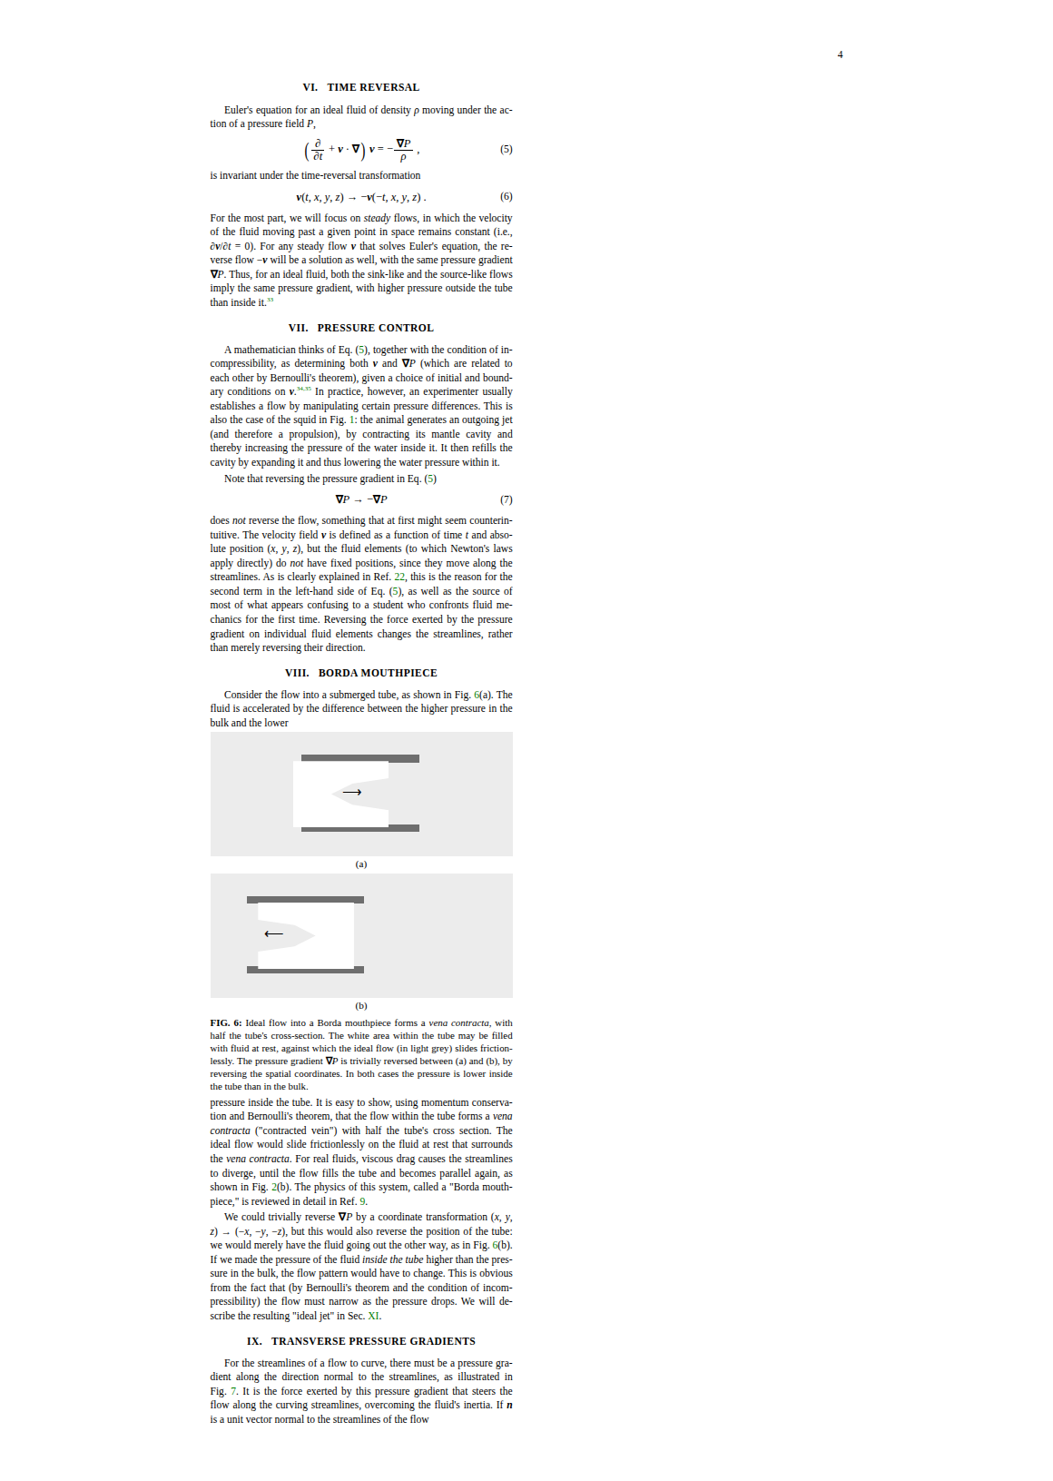4
VI. TIME REVERSAL
Euler's equation for an ideal fluid of density ρ moving under the action of a pressure field P,
(∂∂t + v · ∇) v = −∇P ρ , (5)
is invariant under the time-reversal transformation
v(t, x, y, z) → −v(−t, x, y, z) . (6)
For the most part, we will focus on steady flows, in which the velocity of the fluid moving past a given point in space remains constant (i.e., ∂v/∂t = 0). For any steady flow v that solves Euler's equation, the reverse flow −v will be a solution as well, with the same pressure gradient ∇P. Thus, for an ideal fluid, both the sink-like and the source-like flows imply the same pressure gradient, with higher pressure outside the tube than inside it.33
VII. PRESSURE CONTROL
A mathematician thinks of Eq. (5), together with the condition of incompressibility, as determining both v and ∇P (which are related to each other by Bernoulli's theorem), given a choice of initial and boundary conditions on v.34,35 In practice, however, an experimenter usually establishes a flow by manipulating certain pressure differences. This is also the case of the squid in Fig. 1: the animal generates an outgoing jet (and therefore a propulsion), by contracting its mantle cavity and thereby increasing the pressure of the water inside it. It then refills the cavity by expanding it and thus lowering the water pressure within it.
Note that reversing the pressure gradient in Eq. (5)
∇P → −∇P (7)
does not reverse the flow, something that at first might seem counterintuitive. The velocity field v is defined as a function of time t and absolute position (x, y, z), but the fluid elements (to which Newton's laws apply directly) do not have fixed positions, since they move along the streamlines. As is clearly explained in Ref. 22, this is the reason for the second term in the left-hand side of Eq. (5), as well as the source of most of what appears confusing to a student who confronts fluid mechanics for the first time. Reversing the force exerted by the pressure gradient on individual fluid elements changes the streamlines, rather than merely reversing their direction.
VIII. BORDA MOUTHPIECE
Consider the flow into a submerged tube, as shown in Fig. 6(a). The fluid is accelerated by the difference between the higher pressure in the bulk and the lower
⟶
(a)
⟵
(b)
FIG. 6: Ideal flow into a Borda mouthpiece forms a vena contracta, with half the tube's cross-section. The white area within the tube may be filled with fluid at rest, against which the ideal flow (in light grey) slides frictionlessly. The pressure gradient ∇P is trivially reversed between (a) and (b), by reversing the spatial coordinates. In both cases the pressure is lower inside the tube than in the bulk.
pressure inside the tube. It is easy to show, using momentum conservation and Bernoulli's theorem, that the flow within the tube forms a vena contracta ("contracted vein") with half the tube's cross section. The ideal flow would slide frictionlessly on the fluid at rest that surrounds the vena contracta. For real fluids, viscous drag causes the streamlines to diverge, until the flow fills the tube and becomes parallel again, as shown in Fig. 2(b). The physics of this system, called a "Borda mouthpiece," is reviewed in detail in Ref. 9.
We could trivially reverse ∇P by a coordinate transformation (x, y, z) → (−x, −y, −z), but this would also reverse the position of the tube: we would merely have the fluid going out the other way, as in Fig. 6(b). If we made the pressure of the fluid inside the tube higher than the pressure in the bulk, the flow pattern would have to change. This is obvious from the fact that (by Bernoulli's theorem and the condition of incompressibility) the flow must narrow as the pressure drops. We will describe the resulting "ideal jet" in Sec. XI.
IX. TRANSVERSE PRESSURE GRADIENTS
For the streamlines of a flow to curve, there must be a pressure gradient along the direction normal to the streamlines, as illustrated in Fig. 7. It is the force exerted by this pressure gradient that steers the flow along the curving streamlines, overcoming the fluid's inertia. If n is a unit vector normal to the streamlines of the flow